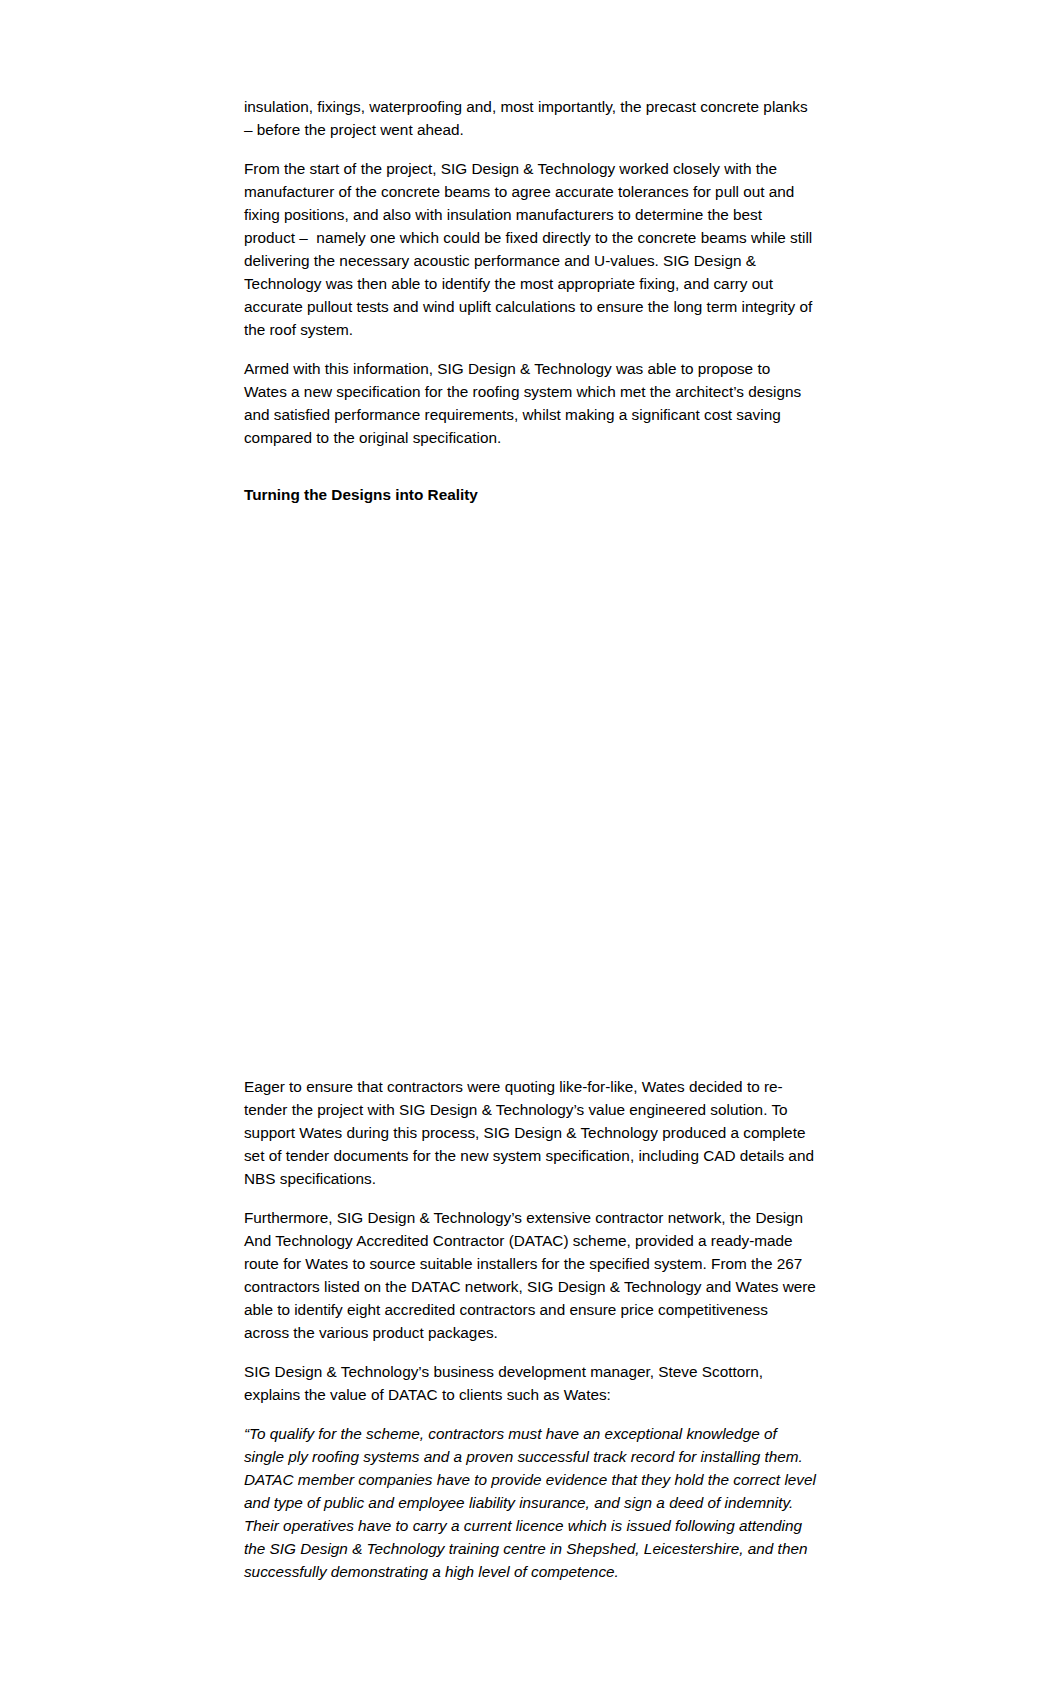insulation, fixings, waterproofing and, most importantly, the precast concrete planks – before the project went ahead.
From the start of the project, SIG Design & Technology worked closely with the manufacturer of the concrete beams to agree accurate tolerances for pull out and fixing positions, and also with insulation manufacturers to determine the best product – namely one which could be fixed directly to the concrete beams while still delivering the necessary acoustic performance and U-values. SIG Design & Technology was then able to identify the most appropriate fixing, and carry out accurate pullout tests and wind uplift calculations to ensure the long term integrity of the roof system.
Armed with this information, SIG Design & Technology was able to propose to Wates a new specification for the roofing system which met the architect’s designs and satisfied performance requirements, whilst making a significant cost saving compared to the original specification.
Turning the Designs into Reality
Eager to ensure that contractors were quoting like-for-like, Wates decided to re-tender the project with SIG Design & Technology’s value engineered solution. To support Wates during this process, SIG Design & Technology produced a complete set of tender documents for the new system specification, including CAD details and NBS specifications.
Furthermore, SIG Design & Technology’s extensive contractor network, the Design And Technology Accredited Contractor (DATAC) scheme, provided a ready-made route for Wates to source suitable installers for the specified system. From the 267 contractors listed on the DATAC network, SIG Design & Technology and Wates were able to identify eight accredited contractors and ensure price competitiveness across the various product packages.
SIG Design & Technology’s business development manager, Steve Scottorn, explains the value of DATAC to clients such as Wates:
“To qualify for the scheme, contractors must have an exceptional knowledge of single ply roofing systems and a proven successful track record for installing them. DATAC member companies have to provide evidence that they hold the correct level and type of public and employee liability insurance, and sign a deed of indemnity. Their operatives have to carry a current licence which is issued following attending the SIG Design & Technology training centre in Shepshed, Leicestershire, and then successfully demonstrating a high level of competence.